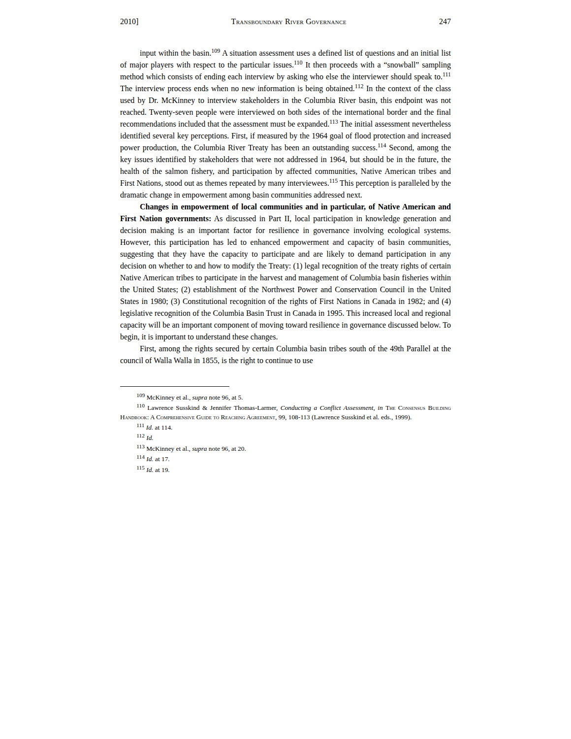2010] Transboundary River Governance 247
input within the basin.109 A situation assessment uses a defined list of questions and an initial list of major players with respect to the particular issues.110 It then proceeds with a “snowball” sampling method which consists of ending each interview by asking who else the interviewer should speak to.111 The interview process ends when no new information is being obtained.112 In the context of the class used by Dr. McKinney to interview stakeholders in the Columbia River basin, this endpoint was not reached. Twenty-seven people were interviewed on both sides of the international border and the final recommendations included that the assessment must be expanded.113 The initial assessment nevertheless identified several key perceptions. First, if measured by the 1964 goal of flood protection and increased power production, the Columbia River Treaty has been an outstanding success.114 Second, among the key issues identified by stakeholders that were not addressed in 1964, but should be in the future, the health of the salmon fishery, and participation by affected communities, Native American tribes and First Nations, stood out as themes repeated by many interviewees.115 This perception is paralleled by the dramatic change in empowerment among basin communities addressed next.
Changes in empowerment of local communities and in particular, of Native American and First Nation governments: As discussed in Part II, local participation in knowledge generation and decision making is an important factor for resilience in governance involving ecological systems. However, this participation has led to enhanced empowerment and capacity of basin communities, suggesting that they have the capacity to participate and are likely to demand participation in any decision on whether to and how to modify the Treaty: (1) legal recognition of the treaty rights of certain Native American tribes to participate in the harvest and management of Columbia basin fisheries within the United States; (2) establishment of the Northwest Power and Conservation Council in the United States in 1980; (3) Constitutional recognition of the rights of First Nations in Canada in 1982; and (4) legislative recognition of the Columbia Basin Trust in Canada in 1995. This increased local and regional capacity will be an important component of moving toward resilience in governance discussed below. To begin, it is important to understand these changes.
First, among the rights secured by certain Columbia basin tribes south of the 49th Parallel at the council of Walla Walla in 1855, is the right to continue to use
109 McKinney et al., supra note 96, at 5.
110 Lawrence Susskind & Jennifer Thomas-Larmer, Conducting a Conflict Assessment, in The Consensus Building Handbook: A Comprehensive Guide to Reaching Agreement, 99, 108-113 (Lawrence Susskind et al. eds., 1999).
111 Id. at 114.
112 Id.
113 McKinney et al., supra note 96, at 20.
114 Id. at 17.
115 Id. at 19.